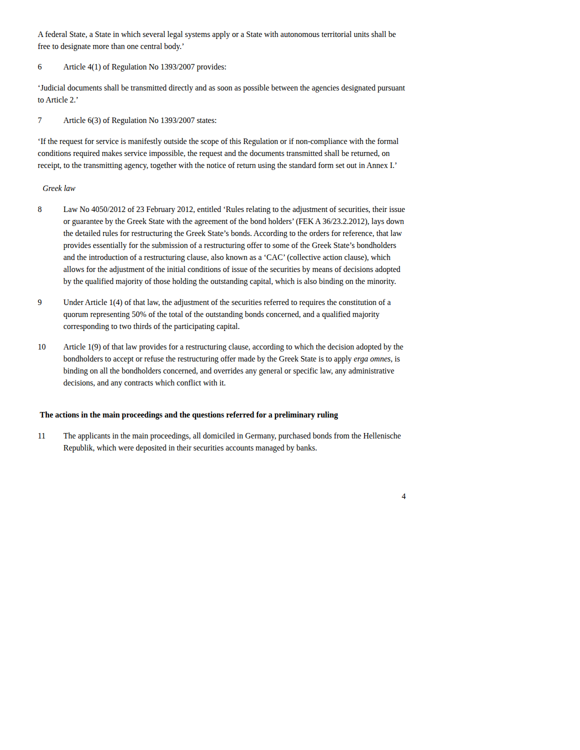A federal State, a State in which several legal systems apply or a State with autonomous territorial units shall be free to designate more than one central body.’
6
Article 4(1) of Regulation No 1393/2007 provides:
‘Judicial documents shall be transmitted directly and as soon as possible between the agencies designated pursuant to Article 2.’
7
Article 6(3) of Regulation No 1393/2007 states:
‘If the request for service is manifestly outside the scope of this Regulation or if non-compliance with the formal conditions required makes service impossible, the request and the documents transmitted shall be returned, on receipt, to the transmitting agency, together with the notice of return using the standard form set out in Annex I.’
Greek law
8
Law No 4050/2012 of 23 February 2012, entitled ‘Rules relating to the adjustment of securities, their issue or guarantee by the Greek State with the agreement of the bond holders’ (FEK A 36/23.2.2012), lays down the detailed rules for restructuring the Greek State’s bonds. According to the orders for reference, that law provides essentially for the submission of a restructuring offer to some of the Greek State’s bondholders and the introduction of a restructuring clause, also known as a ‘CAC’ (collective action clause), which allows for the adjustment of the initial conditions of issue of the securities by means of decisions adopted by the qualified majority of those holding the outstanding capital, which is also binding on the minority.
9
Under Article 1(4) of that law, the adjustment of the securities referred to requires the constitution of a quorum representing 50% of the total of the outstanding bonds concerned, and a qualified majority corresponding to two thirds of the participating capital.
10
Article 1(9) of that law provides for a restructuring clause, according to which the decision adopted by the bondholders to accept or refuse the restructuring offer made by the Greek State is to apply erga omnes, is binding on all the bondholders concerned, and overrides any general or specific law, any administrative decisions, and any contracts which conflict with it.
The actions in the main proceedings and the questions referred for a preliminary ruling
11
The applicants in the main proceedings, all domiciled in Germany, purchased bonds from the Hellenische Republik, which were deposited in their securities accounts managed by banks.
4